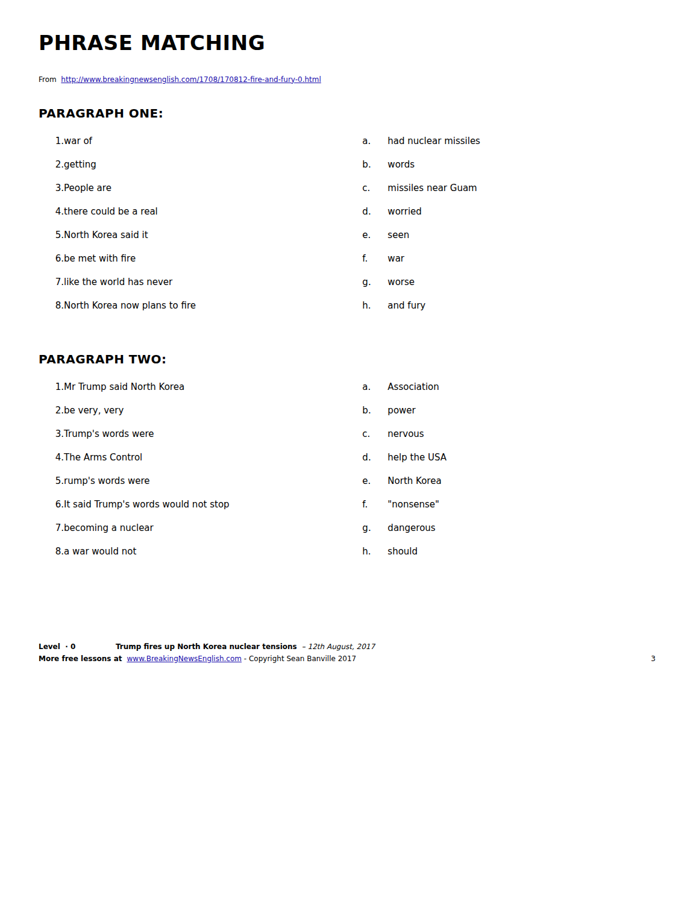PHRASE MATCHING
From http://www.breakingnewsenglish.com/1708/170812-fire-and-fury-0.html
PARAGRAPH ONE:
| 1. | war of | a. | had nuclear missiles |
| 2. | getting | b. | words |
| 3. | People are | c. | missiles near Guam |
| 4. | there could be a real | d. | worried |
| 5. | North Korea said it | e. | seen |
| 6. | be met with fire | f. | war |
| 7. | like the world has never | g. | worse |
| 8. | North Korea now plans to fire | h. | and fury |
PARAGRAPH TWO:
| 1. | Mr Trump said North Korea | a. | Association |
| 2. | be very, very | b. | power |
| 3. | Trump's words were | c. | nervous |
| 4. | The Arms Control | d. | help the USA |
| 5. | rump's words were | e. | North Korea |
| 6. | It said Trump's words would not stop | f. | "nonsense" |
| 7. | becoming a nuclear | g. | dangerous |
| 8. | a war would not | h. | should |
Level · 0 Trump fires up North Korea nuclear tensions – 12th August, 2017
More free lessons at www.BreakingNewsEnglish.com - Copyright Sean Banville 2017 3